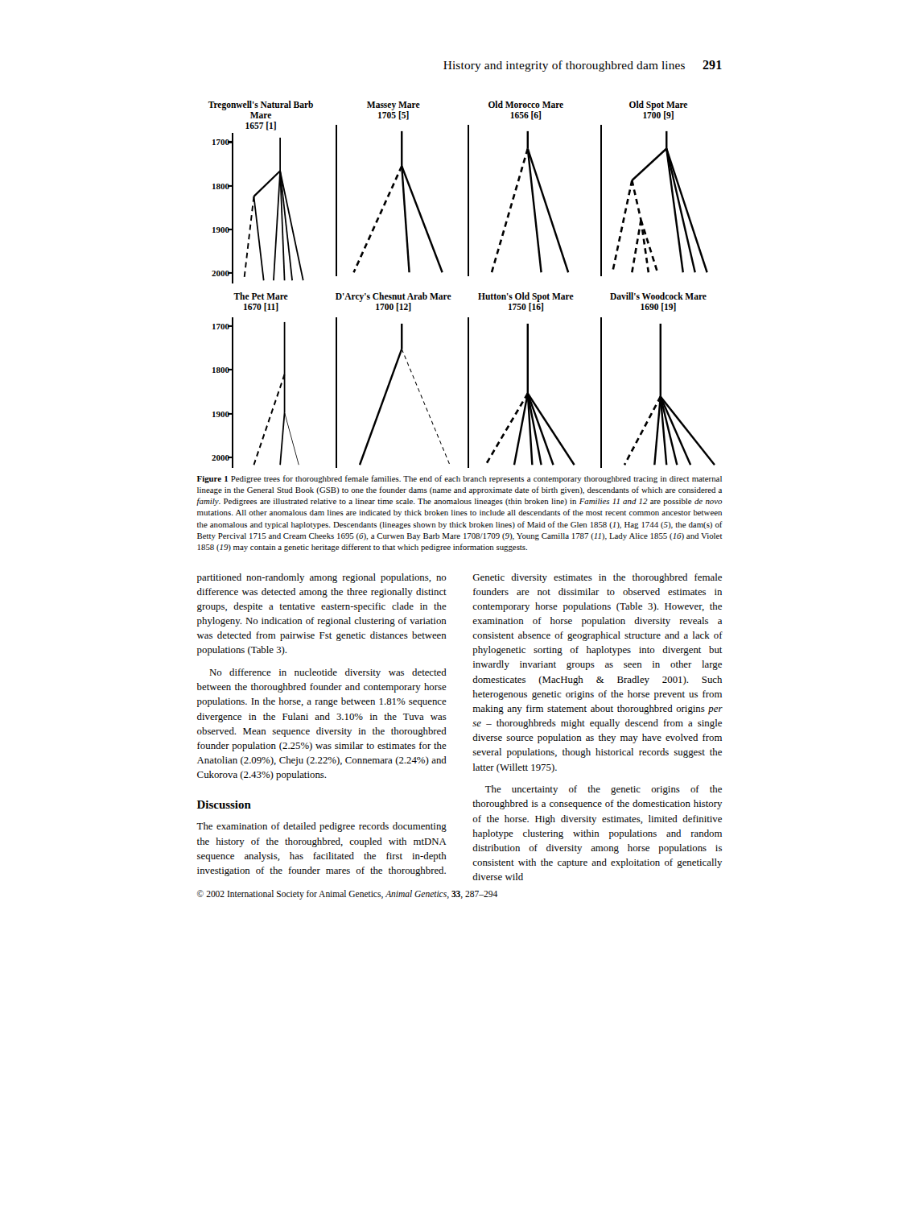History and integrity of thoroughbred dam lines 291
Tregonwell's Natural Barb Mare
1657 [1]
1700
1800
1900
2000
Massey Mare
1705 [5]
Old Morocco Mare
1656 [6]
Old Spot Mare
1700 [9]
The Pet Mare
1670 [11]
1700
1800
1900
2000
D'Arcy's Chesnut Arab Mare
1700 [12]
Hutton's Old Spot Mare
1750 [16]
Davill's Woodcock Mare
1690 [19]
Figure 1 Pedigree trees for thoroughbred female families. The end of each branch represents a contemporary thoroughbred tracing in direct maternal lineage in the General Stud Book (GSB) to one the founder dams (name and approximate date of birth given), descendants of which are considered a family. Pedigrees are illustrated relative to a linear time scale. The anomalous lineages (thin broken line) in Families 11 and 12 are possible de novo mutations. All other anomalous dam lines are indicated by thick broken lines to include all descendants of the most recent common ancestor between the anomalous and typical haplotypes. Descendants (lineages shown by thick broken lines) of Maid of the Glen 1858 (1), Hag 1744 (5), the dam(s) of Betty Percival 1715 and Cream Cheeks 1695 (6), a Curwen Bay Barb Mare 1708/1709 (9), Young Camilla 1787 (11), Lady Alice 1855 (16) and Violet 1858 (19) may contain a genetic heritage different to that which pedigree information suggests.
partitioned non-randomly among regional populations, no difference was detected among the three regionally distinct groups, despite a tentative eastern-specific clade in the phylogeny. No indication of regional clustering of variation was detected from pairwise Fst genetic distances between populations (Table 3).
No difference in nucleotide diversity was detected between the thoroughbred founder and contemporary horse populations. In the horse, a range between 1.81% sequence divergence in the Fulani and 3.10% in the Tuva was observed. Mean sequence diversity in the thoroughbred founder population (2.25%) was similar to estimates for the Anatolian (2.09%), Cheju (2.22%), Connemara (2.24%) and Cukorova (2.43%) populations.
Discussion
The examination of detailed pedigree records documenting the history of the thoroughbred, coupled with mtDNA sequence analysis, has facilitated the first in-depth investigation of the founder mares of the thoroughbred. Genetic diversity estimates in the thoroughbred female founders are not dissimilar to observed estimates in contemporary horse populations (Table 3). However, the examination of horse population diversity reveals a consistent absence of geographical structure and a lack of phylogenetic sorting of haplotypes into divergent but inwardly invariant groups as seen in other large domesticates (MacHugh & Bradley 2001). Such heterogenous genetic origins of the horse prevent us from making any firm statement about thoroughbred origins per se – thoroughbreds might equally descend from a single diverse source population as they may have evolved from several populations, though historical records suggest the latter (Willett 1975).
The uncertainty of the genetic origins of the thoroughbred is a consequence of the domestication history of the horse. High diversity estimates, limited definitive haplotype clustering within populations and random distribution of diversity among horse populations is consistent with the capture and exploitation of genetically diverse wild
© 2002 International Society for Animal Genetics, Animal Genetics, 33, 287–294